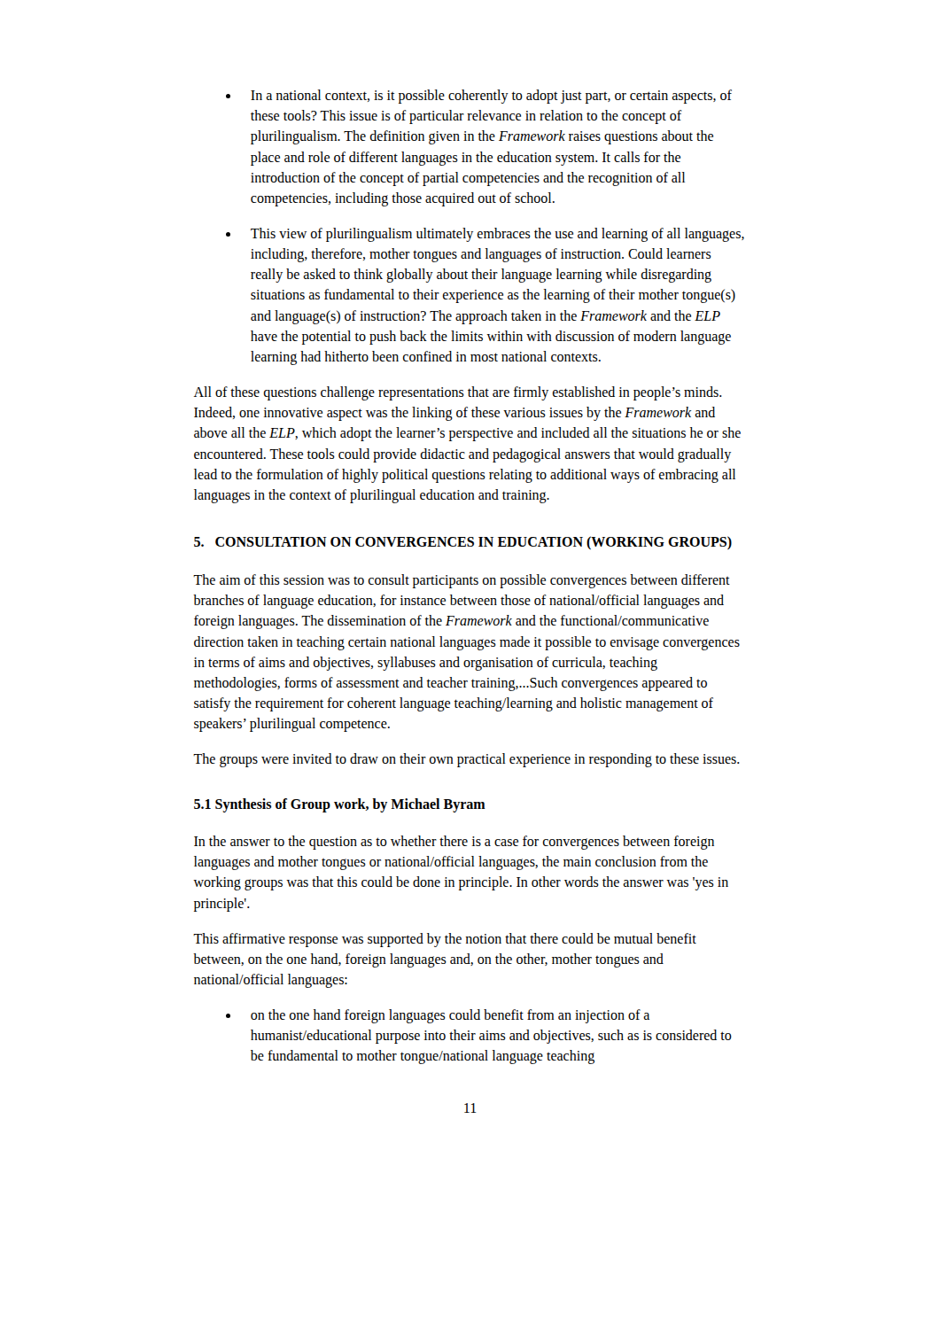In a national context, is it possible coherently to adopt just part, or certain aspects, of these tools? This issue is of particular relevance in relation to the concept of plurilingualism. The definition given in the Framework raises questions about the place and role of different languages in the education system. It calls for the introduction of the concept of partial competencies and the recognition of all competencies, including those acquired out of school.
This view of plurilingualism ultimately embraces the use and learning of all languages, including, therefore, mother tongues and languages of instruction. Could learners really be asked to think globally about their language learning while disregarding situations as fundamental to their experience as the learning of their mother tongue(s) and language(s) of instruction? The approach taken in the Framework and the ELP have the potential to push back the limits within with discussion of modern language learning had hitherto been confined in most national contexts.
All of these questions challenge representations that are firmly established in people’s minds. Indeed, one innovative aspect was the linking of these various issues by the Framework and above all the ELP, which adopt the learner’s perspective and included all the situations he or she encountered. These tools could provide didactic and pedagogical answers that would gradually lead to the formulation of highly political questions relating to additional ways of embracing all languages in the context of plurilingual education and training.
5. CONSULTATION ON CONVERGENCES IN EDUCATION (WORKING GROUPS)
The aim of this session was to consult participants on possible convergences between different branches of language education, for instance between those of national/official languages and foreign languages. The dissemination of the Framework and the functional/communicative direction taken in teaching certain national languages made it possible to envisage convergences in terms of aims and objectives, syllabuses and organisation of curricula, teaching methodologies, forms of assessment and teacher training,...Such convergences appeared to satisfy the requirement for coherent language teaching/learning and holistic management of speakers’ plurilingual competence.
The groups were invited to draw on their own practical experience in responding to these issues.
5.1 Synthesis of Group work, by Michael Byram
In the answer to the question as to whether there is a case for convergences between foreign languages and mother tongues or national/official languages, the main conclusion from the working groups was that this could be done in principle. In other words the answer was 'yes in principle'.
This affirmative response was supported by the notion that there could be mutual benefit between, on the one hand, foreign languages and, on the other, mother tongues and national/official languages:
on the one hand foreign languages could benefit from an injection of a humanist/educational purpose into their aims and objectives, such as is considered to be fundamental to mother tongue/national language teaching
11